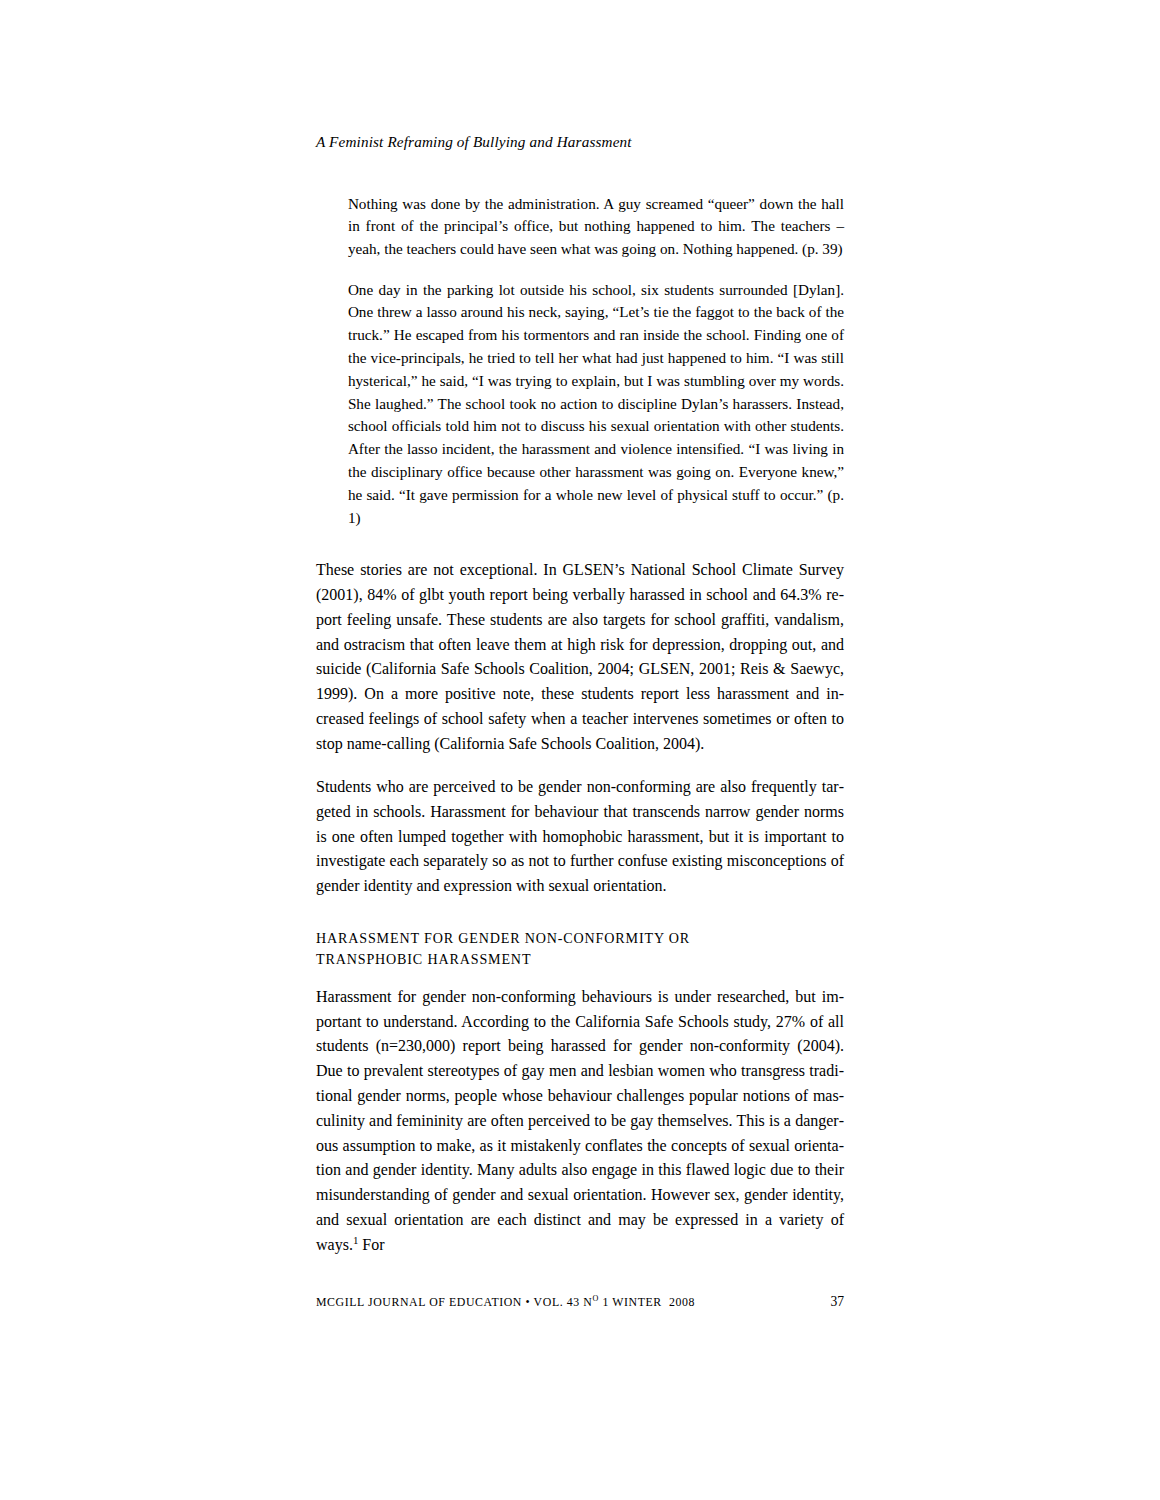A Feminist Reframing of Bullying and Harassment
Nothing was done by the administration. A guy screamed “queer” down the hall in front of the principal’s office, but nothing happened to him. The teachers – yeah, the teachers could have seen what was going on. Nothing happened. (p. 39)
One day in the parking lot outside his school, six students surrounded [Dylan]. One threw a lasso around his neck, saying, “Let’s tie the faggot to the back of the truck.” He escaped from his tormentors and ran inside the school. Finding one of the vice-principals, he tried to tell her what had just happened to him. “I was still hysterical,” he said, “I was trying to explain, but I was stumbling over my words. She laughed.” The school took no action to discipline Dylan’s harassers. Instead, school officials told him not to discuss his sexual orientation with other students. After the lasso incident, the harassment and violence intensified. “I was living in the disciplinary office because other harassment was going on. Everyone knew,” he said. “It gave permission for a whole new level of physical stuff to occur.” (p. 1)
These stories are not exceptional. In GLSEN’s National School Climate Survey (2001), 84% of glbt youth report being verbally harassed in school and 64.3% report feeling unsafe. These students are also targets for school graffiti, vandalism, and ostracism that often leave them at high risk for depression, dropping out, and suicide (California Safe Schools Coalition, 2004; GLSEN, 2001; Reis & Saewyc, 1999). On a more positive note, these students report less harassment and increased feelings of school safety when a teacher intervenes sometimes or often to stop name-calling (California Safe Schools Coalition, 2004).
Students who are perceived to be gender non-conforming are also frequently targeted in schools. Harassment for behaviour that transcends narrow gender norms is one often lumped together with homophobic harassment, but it is important to investigate each separately so as not to further confuse existing misconceptions of gender identity and expression with sexual orientation.
Harassment for gender non-conformity or
transphobic harassment
Harassment for gender non-conforming behaviours is under researched, but important to understand. According to the California Safe Schools study, 27% of all students (n=230,000) report being harassed for gender non-conformity (2004). Due to prevalent stereotypes of gay men and lesbian women who transgress traditional gender norms, people whose behaviour challenges popular notions of masculinity and femininity are often perceived to be gay themselves. This is a dangerous assumption to make, as it mistakenly conflates the concepts of sexual orientation and gender identity. Many adults also engage in this flawed logic due to their misunderstanding of gender and sexual orientation. However sex, gender identity, and sexual orientation are each distinct and may be expressed in a variety of ways.1 For
McGill Journal of Education • Vol. 43 No 1 Winter 2008 37